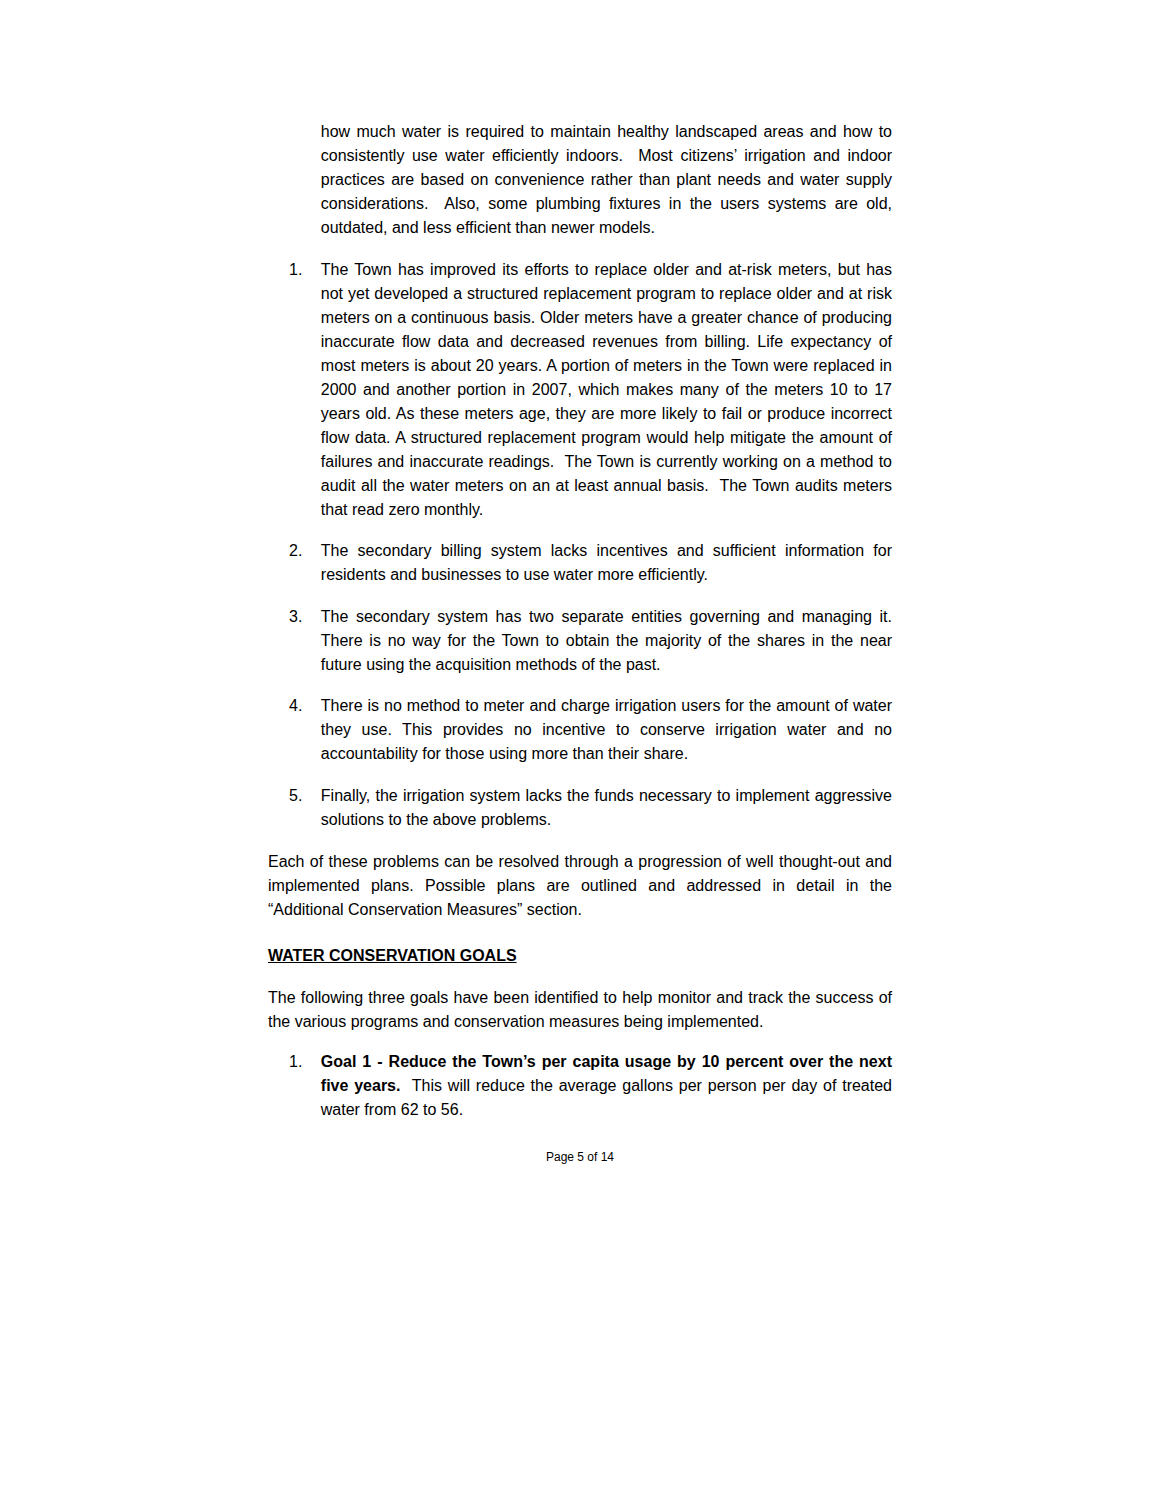how much water is required to maintain healthy landscaped areas and how to consistently use water efficiently indoors. Most citizens’ irrigation and indoor practices are based on convenience rather than plant needs and water supply considerations. Also, some plumbing fixtures in the users systems are old, outdated, and less efficient than newer models.
The Town has improved its efforts to replace older and at-risk meters, but has not yet developed a structured replacement program to replace older and at risk meters on a continuous basis. Older meters have a greater chance of producing inaccurate flow data and decreased revenues from billing. Life expectancy of most meters is about 20 years. A portion of meters in the Town were replaced in 2000 and another portion in 2007, which makes many of the meters 10 to 17 years old. As these meters age, they are more likely to fail or produce incorrect flow data. A structured replacement program would help mitigate the amount of failures and inaccurate readings. The Town is currently working on a method to audit all the water meters on an at least annual basis. The Town audits meters that read zero monthly.
The secondary billing system lacks incentives and sufficient information for residents and businesses to use water more efficiently.
The secondary system has two separate entities governing and managing it. There is no way for the Town to obtain the majority of the shares in the near future using the acquisition methods of the past.
There is no method to meter and charge irrigation users for the amount of water they use. This provides no incentive to conserve irrigation water and no accountability for those using more than their share.
Finally, the irrigation system lacks the funds necessary to implement aggressive solutions to the above problems.
Each of these problems can be resolved through a progression of well thought-out and implemented plans. Possible plans are outlined and addressed in detail in the “Additional Conservation Measures” section.
WATER CONSERVATION GOALS
The following three goals have been identified to help monitor and track the success of the various programs and conservation measures being implemented.
Goal 1 - Reduce the Town’s per capita usage by 10 percent over the next five years. This will reduce the average gallons per person per day of treated water from 62 to 56.
Page 5 of 14